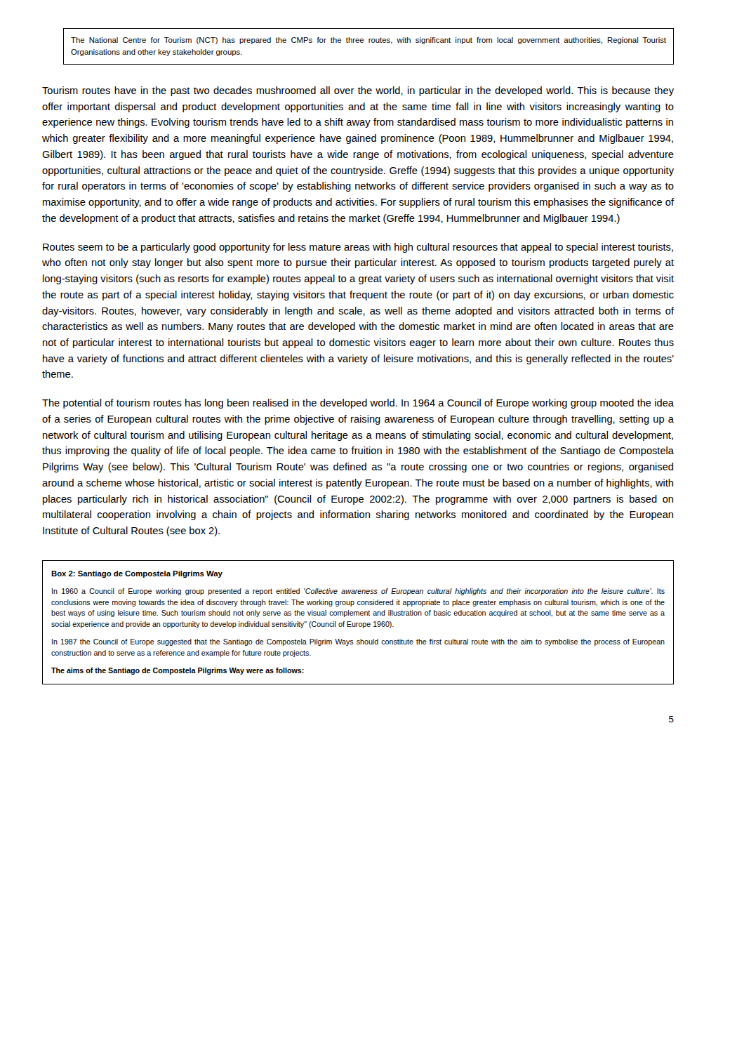The National Centre for Tourism (NCT) has prepared the CMPs for the three routes, with significant input from local government authorities, Regional Tourist Organisations and other key stakeholder groups.
Tourism routes have in the past two decades mushroomed all over the world, in particular in the developed world. This is because they offer important dispersal and product development opportunities and at the same time fall in line with visitors increasingly wanting to experience new things. Evolving tourism trends have led to a shift away from standardised mass tourism to more individualistic patterns in which greater flexibility and a more meaningful experience have gained prominence (Poon 1989, Hummelbrunner and Miglbauer 1994, Gilbert 1989). It has been argued that rural tourists have a wide range of motivations, from ecological uniqueness, special adventure opportunities, cultural attractions or the peace and quiet of the countryside. Greffe (1994) suggests that this provides a unique opportunity for rural operators in terms of 'economies of scope' by establishing networks of different service providers organised in such a way as to maximise opportunity, and to offer a wide range of products and activities. For suppliers of rural tourism this emphasises the significance of the development of a product that attracts, satisfies and retains the market (Greffe 1994, Hummelbrunner and Miglbauer 1994.)
Routes seem to be a particularly good opportunity for less mature areas with high cultural resources that appeal to special interest tourists, who often not only stay longer but also spent more to pursue their particular interest. As opposed to tourism products targeted purely at long-staying visitors (such as resorts for example) routes appeal to a great variety of users such as international overnight visitors that visit the route as part of a special interest holiday, staying visitors that frequent the route (or part of it) on day excursions, or urban domestic day-visitors. Routes, however, vary considerably in length and scale, as well as theme adopted and visitors attracted both in terms of characteristics as well as numbers. Many routes that are developed with the domestic market in mind are often located in areas that are not of particular interest to international tourists but appeal to domestic visitors eager to learn more about their own culture. Routes thus have a variety of functions and attract different clienteles with a variety of leisure motivations, and this is generally reflected in the routes' theme.
The potential of tourism routes has long been realised in the developed world. In 1964 a Council of Europe working group mooted the idea of a series of European cultural routes with the prime objective of raising awareness of European culture through travelling, setting up a network of cultural tourism and utilising European cultural heritage as a means of stimulating social, economic and cultural development, thus improving the quality of life of local people. The idea came to fruition in 1980 with the establishment of the Santiago de Compostela Pilgrims Way (see below). This 'Cultural Tourism Route' was defined as "a route crossing one or two countries or regions, organised around a scheme whose historical, artistic or social interest is patently European. The route must be based on a number of highlights, with places particularly rich in historical association" (Council of Europe 2002:2). The programme with over 2,000 partners is based on multilateral cooperation involving a chain of projects and information sharing networks monitored and coordinated by the European Institute of Cultural Routes (see box 2).
Box 2: Santiago de Compostela Pilgrims Way
In 1960 a Council of Europe working group presented a report entitled 'Collective awareness of European cultural highlights and their incorporation into the leisure culture'. Its conclusions were moving towards the idea of discovery through travel: The working group considered it appropriate to place greater emphasis on cultural tourism, which is one of the best ways of using leisure time. Such tourism should not only serve as the visual complement and illustration of basic education acquired at school, but at the same time serve as a social experience and provide an opportunity to develop individual sensitivity" (Council of Europe 1960).
In 1987 the Council of Europe suggested that the Santiago de Compostela Pilgrim Ways should constitute the first cultural route with the aim to symbolise the process of European construction and to serve as a reference and example for future route projects.
The aims of the Santiago de Compostela Pilgrims Way were as follows:
5